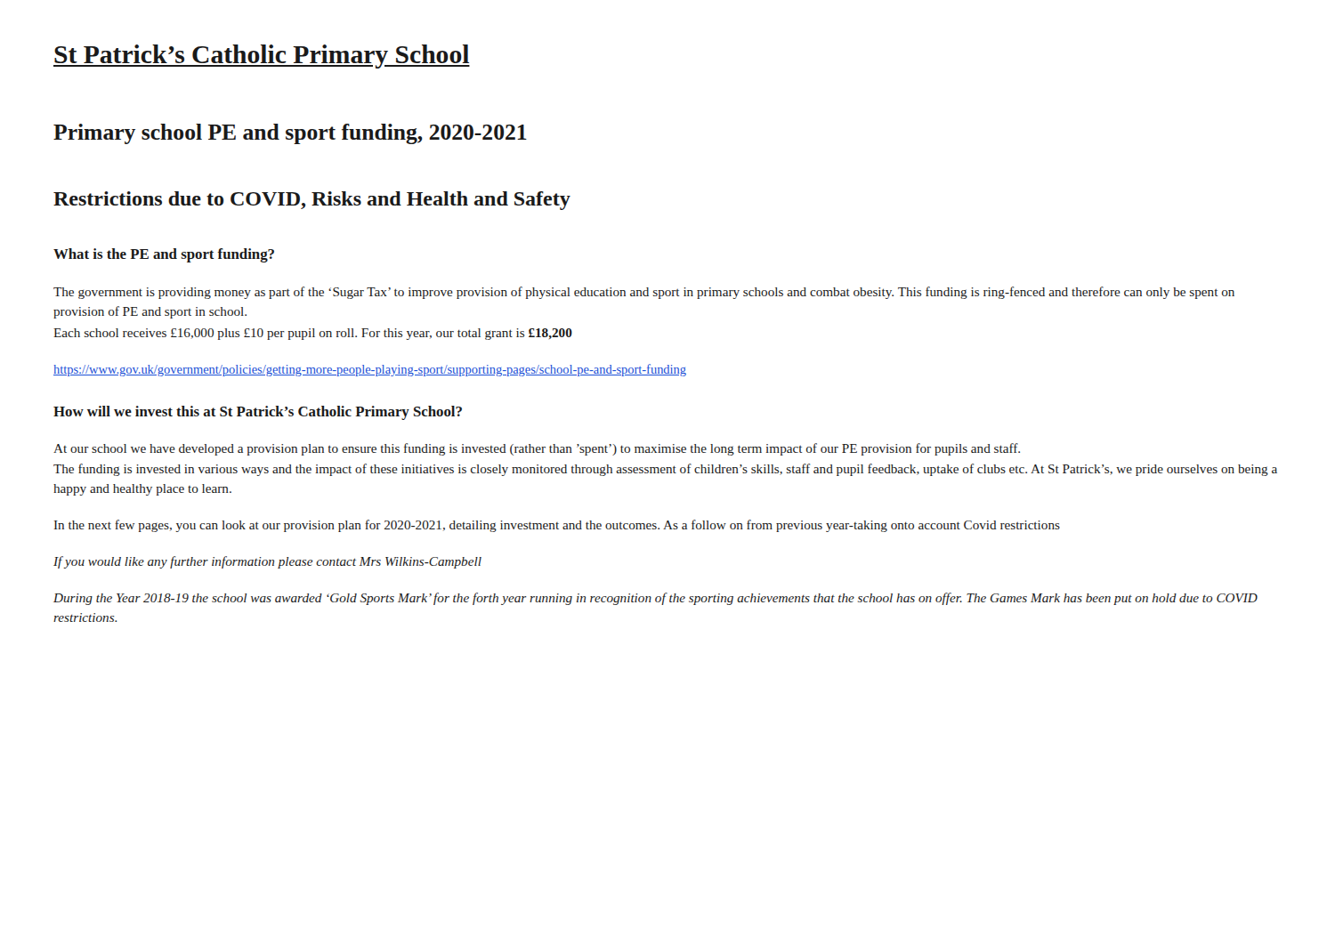St Patrick’s Catholic Primary School
Primary school PE and sport funding, 2020-2021
Restrictions due to COVID, Risks and Health and Safety
What is the PE and sport funding?
The government is providing money as part of the ‘Sugar Tax’ to improve provision of physical education and sport in primary schools and combat obesity. This funding is ring-fenced and therefore can only be spent on provision of PE and sport in school.
Each school receives £16,000 plus £10 per pupil on roll. For this year, our total grant is £18,200
https://www.gov.uk/government/policies/getting-more-people-playing-sport/supporting-pages/school-pe-and-sport-funding
How will we invest this at St Patrick’s Catholic Primary School?
At our school we have developed a provision plan to ensure this funding is invested (rather than ’spent’) to maximise the long term impact of our PE provision for pupils and staff.
The funding is invested in various ways and the impact of these initiatives is closely monitored through assessment of children’s skills, staff and pupil feedback, uptake of clubs etc. At St Patrick’s, we pride ourselves on being a happy and healthy place to learn.
In the next few pages, you can look at our provision plan for 2020-2021, detailing investment and the outcomes. As a follow on from previous year-taking onto account Covid restrictions
If you would like any further information please contact Mrs Wilkins-Campbell
During the Year 2018-19 the school was awarded ‘Gold Sports Mark’ for the forth year running in recognition of the sporting achievements that the school has on offer. The Games Mark has been put on hold due to COVID restrictions.